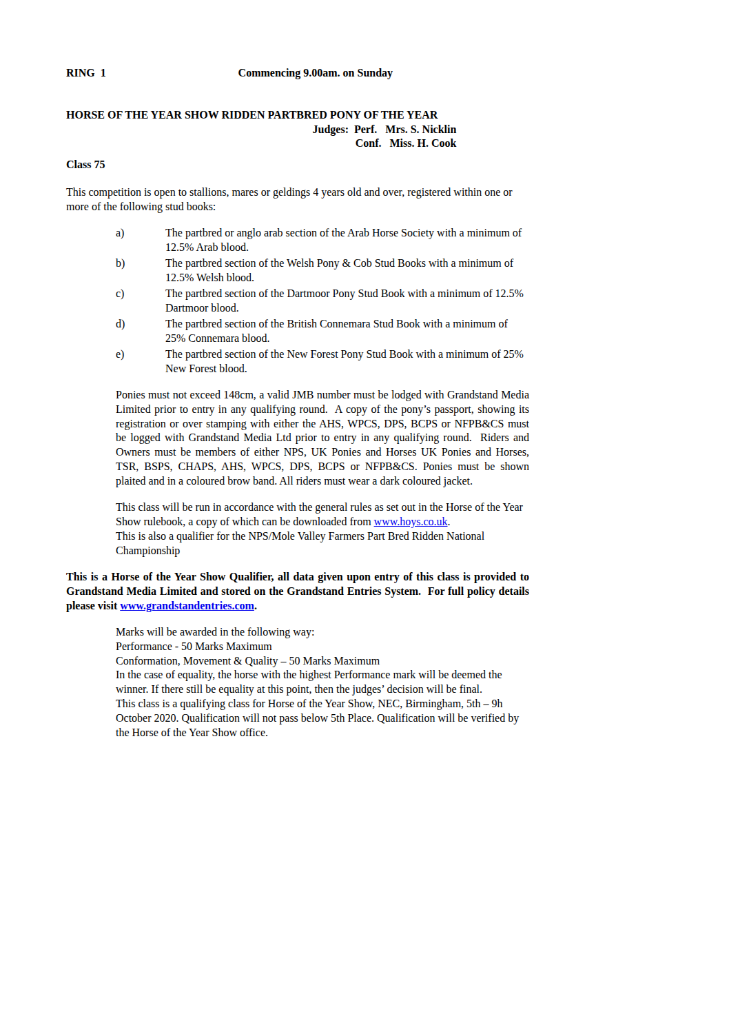RING 1 Commencing 9.00am. on Sunday
HORSE OF THE YEAR SHOW RIDDEN PARTBRED PONY OF THE YEAR
Judges: Perf. Mrs. S. Nicklin
Conf. Miss. H. Cook
Class 75
This competition is open to stallions, mares or geldings 4 years old and over, registered within one or more of the following stud books:
a) The partbred or anglo arab section of the Arab Horse Society with a minimum of 12.5% Arab blood.
b) The partbred section of the Welsh Pony & Cob Stud Books with a minimum of 12.5% Welsh blood.
c) The partbred section of the Dartmoor Pony Stud Book with a minimum of 12.5% Dartmoor blood.
d) The partbred section of the British Connemara Stud Book with a minimum of 25% Connemara blood.
e) The partbred section of the New Forest Pony Stud Book with a minimum of 25% New Forest blood.
Ponies must not exceed 148cm, a valid JMB number must be lodged with Grandstand Media Limited prior to entry in any qualifying round. A copy of the pony’s passport, showing its registration or over stamping with either the AHS, WPCS, DPS, BCPS or NFPB&CS must be logged with Grandstand Media Ltd prior to entry in any qualifying round. Riders and Owners must be members of either NPS, UK Ponies and Horses UK Ponies and Horses, TSR, BSPS, CHAPS, AHS, WPCS, DPS, BCPS or NFPB&CS. Ponies must be shown plaited and in a coloured brow band. All riders must wear a dark coloured jacket.
This class will be run in accordance with the general rules as set out in the Horse of the Year Show rulebook, a copy of which can be downloaded from www.hoys.co.uk.
This is also a qualifier for the NPS/Mole Valley Farmers Part Bred Ridden National Championship
This is a Horse of the Year Show Qualifier, all data given upon entry of this class is provided to Grandstand Media Limited and stored on the Grandstand Entries System. For full policy details please visit www.grandstandentries.com.
Marks will be awarded in the following way:
Performance - 50 Marks Maximum
Conformation, Movement & Quality – 50 Marks Maximum
In the case of equality, the horse with the highest Performance mark will be deemed the winner. If there still be equality at this point, then the judges’ decision will be final.
This class is a qualifying class for Horse of the Year Show, NEC, Birmingham, 5th – 9h October 2020. Qualification will not pass below 5th Place. Qualification will be verified by the Horse of the Year Show office.